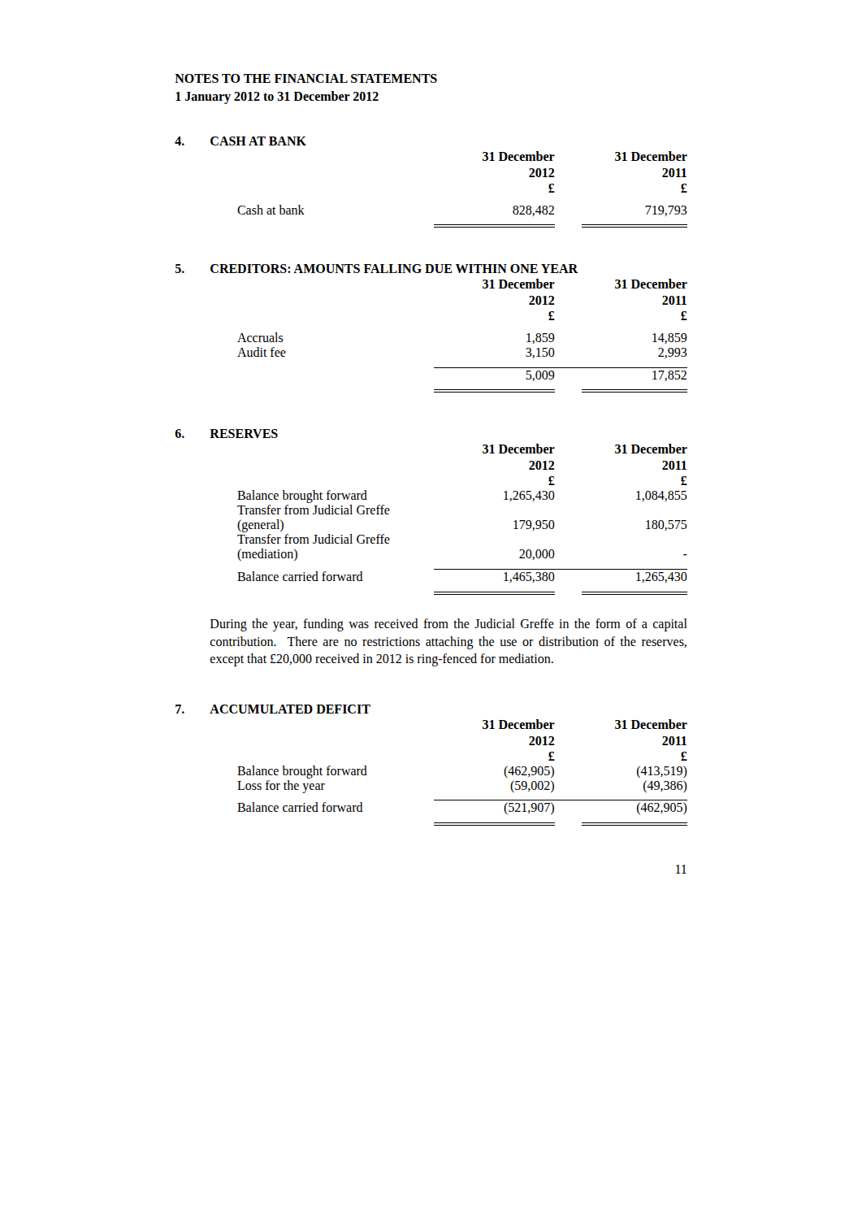NOTES TO THE FINANCIAL STATEMENTS
1 January 2012 to 31 December 2012
4. CASH AT BANK
| | | 31 December 2012 | 31 December 2011 |
| | | £ | £ |
| | Cash at bank | 828,482 | 719,793 |
5. CREDITORS: AMOUNTS FALLING DUE WITHIN ONE YEAR
| | | 31 December 2012 | 31 December 2011 |
| | | £ | £ |
| | Accruals | 1,859 | 14,859 |
| | Audit fee | 3,150 | 2,993 |
| | | 5,009 | 17,852 |
6. RESERVES
| | | 31 December 2012 | 31 December 2011 |
| | | £ | £ |
| | Balance brought forward | 1,265,430 | 1,084,855 |
| | Transfer from Judicial Greffe (general) | 179,950 | 180,575 |
| | Transfer from Judicial Greffe (mediation) | 20,000 | - |
| | Balance carried forward | 1,465,380 | 1,265,430 |
During the year, funding was received from the Judicial Greffe in the form of a capital contribution. There are no restrictions attaching the use or distribution of the reserves, except that £20,000 received in 2012 is ring-fenced for mediation.
7. ACCUMULATED DEFICIT
| | | 31 December 2012 | 31 December 2011 |
| | | £ | £ |
| | Balance brought forward | (462,905) | (413,519) |
| | Loss for the year | (59,002) | (49,386) |
| | Balance carried forward | (521,907) | (462,905) |
11